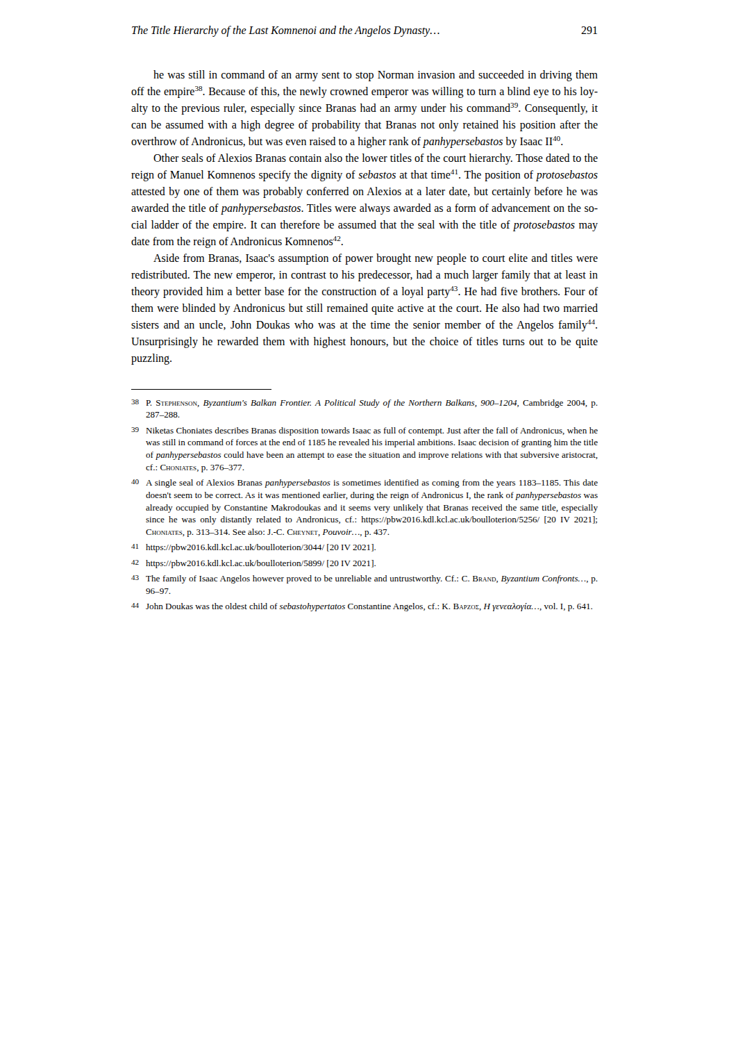The Title Hierarchy of the Last Komnenoi and the Angelos Dynasty… 291
he was still in command of an army sent to stop Norman invasion and succeeded in driving them off the empire38. Because of this, the newly crowned emperor was willing to turn a blind eye to his loyalty to the previous ruler, especially since Branas had an army under his command39. Consequently, it can be assumed with a high degree of probability that Branas not only retained his position after the overthrow of Andronicus, but was even raised to a higher rank of panhypersebastos by Isaac II40.
Other seals of Alexios Branas contain also the lower titles of the court hierarchy. Those dated to the reign of Manuel Komnenos specify the dignity of sebastos at that time41. The position of protosebastos attested by one of them was probably conferred on Alexios at a later date, but certainly before he was awarded the title of panhypersebastos. Titles were always awarded as a form of advancement on the social ladder of the empire. It can therefore be assumed that the seal with the title of protosebastos may date from the reign of Andronicus Komnenos42.
Aside from Branas, Isaac's assumption of power brought new people to court elite and titles were redistributed. The new emperor, in contrast to his predecessor, had a much larger family that at least in theory provided him a better base for the construction of a loyal party43. He had five brothers. Four of them were blinded by Andronicus but still remained quite active at the court. He also had two married sisters and an uncle, John Doukas who was at the time the senior member of the Angelos family44. Unsurprisingly he rewarded them with highest honours, but the choice of titles turns out to be quite puzzling.
38 P. Stephenson, Byzantium's Balkan Frontier. A Political Study of the Northern Balkans, 900–1204, Cambridge 2004, p. 287–288.
39 Niketas Choniates describes Branas disposition towards Isaac as full of contempt. Just after the fall of Andronicus, when he was still in command of forces at the end of 1185 he revealed his imperial ambitions. Isaac decision of granting him the title of panhypersebastos could have been an attempt to ease the situation and improve relations with that subversive aristocrat, cf.: Choniates, p. 376–377.
40 A single seal of Alexios Branas panhypersebastos is sometimes identified as coming from the years 1183–1185. This date doesn't seem to be correct. As it was mentioned earlier, during the reign of Andronicus I, the rank of panhypersebastos was already occupied by Constantine Makrodoukas and it seems very unlikely that Branas received the same title, especially since he was only distantly related to Andronicus, cf.: https://pbw2016.kdl.kcl.ac.uk/boulloterion/5256/ [20 IV 2021]; Choniates, p. 313–314. See also: J.-C. Cheynet, Pouvoir…, p. 437.
41 https://pbw2016.kdl.kcl.ac.uk/boulloterion/3044/ [20 IV 2021].
42 https://pbw2016.kdl.kcl.ac.uk/boulloterion/5899/ [20 IV 2021].
43 The family of Isaac Angelos however proved to be unreliable and untrustworthy. Cf.: C. Brand, Byzantium Confronts…, p. 96–97.
44 John Doukas was the oldest child of sebastohypertatos Constantine Angelos, cf.: Κ. Βαρζος, Η γενεαλογία…, vol. I, p. 641.